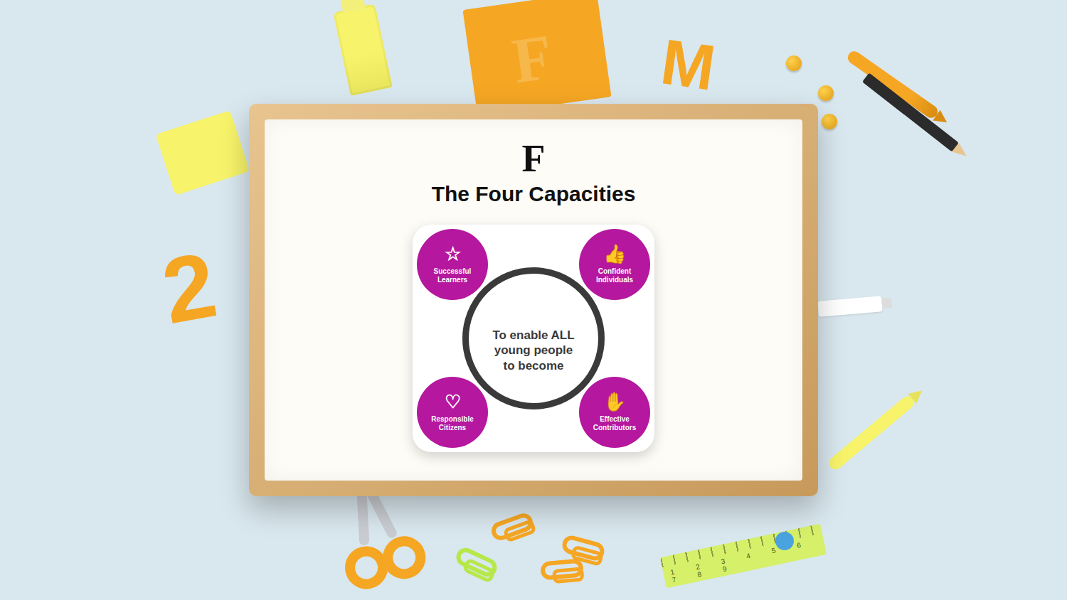M
2
1 2 3 4 5 6 7 8 9
F
The Four Capacities
To enable ALL
young people
to become
☆ Successful
Learners
👍 Confident
Individuals
♡ Responsible
Citizens
✋ Effective
Contributors